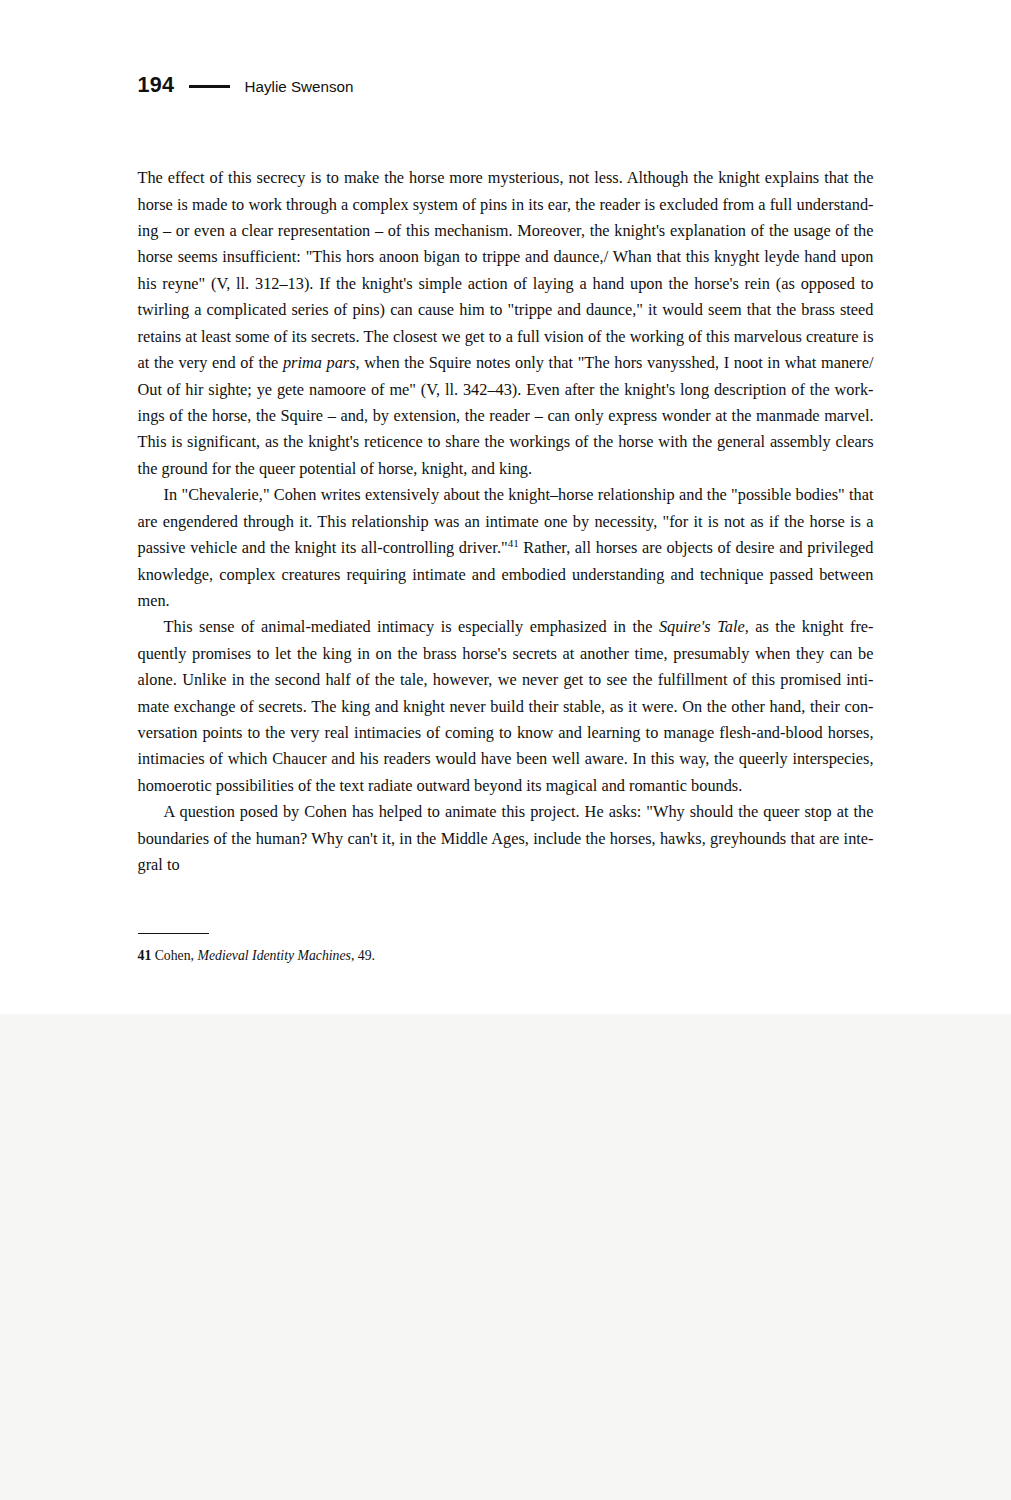194 Haylie Swenson
The effect of this secrecy is to make the horse more mysterious, not less. Although the knight explains that the horse is made to work through a complex system of pins in its ear, the reader is excluded from a full understanding – or even a clear representation – of this mechanism. Moreover, the knight's explanation of the usage of the horse seems insufficient: "This hors anoon bigan to trippe and daunce,/ Whan that this knyght leyde hand upon his reyne" (V, ll. 312–13). If the knight's simple action of laying a hand upon the horse's rein (as opposed to twirling a complicated series of pins) can cause him to "trippe and daunce," it would seem that the brass steed retains at least some of its secrets. The closest we get to a full vision of the working of this marvelous creature is at the very end of the prima pars, when the Squire notes only that "The hors vanysshed, I noot in what manere/ Out of hir sighte; ye gete namoore of me" (V, ll. 342–43). Even after the knight's long description of the workings of the horse, the Squire – and, by extension, the reader – can only express wonder at the manmade marvel. This is significant, as the knight's reticence to share the workings of the horse with the general assembly clears the ground for the queer potential of horse, knight, and king.
In "Chevalerie," Cohen writes extensively about the knight–horse relationship and the "possible bodies" that are engendered through it. This relationship was an intimate one by necessity, "for it is not as if the horse is a passive vehicle and the knight its all-controlling driver."41 Rather, all horses are objects of desire and privileged knowledge, complex creatures requiring intimate and embodied understanding and technique passed between men.
This sense of animal-mediated intimacy is especially emphasized in the Squire's Tale, as the knight frequently promises to let the king in on the brass horse's secrets at another time, presumably when they can be alone. Unlike in the second half of the tale, however, we never get to see the fulfillment of this promised intimate exchange of secrets. The king and knight never build their stable, as it were. On the other hand, their conversation points to the very real intimacies of coming to know and learning to manage flesh-and-blood horses, intimacies of which Chaucer and his readers would have been well aware. In this way, the queerly interspecies, homoerotic possibilities of the text radiate outward beyond its magical and romantic bounds.
A question posed by Cohen has helped to animate this project. He asks: "Why should the queer stop at the boundaries of the human? Why can't it, in the Middle Ages, include the horses, hawks, greyhounds that are integral to
41 Cohen, Medieval Identity Machines, 49.